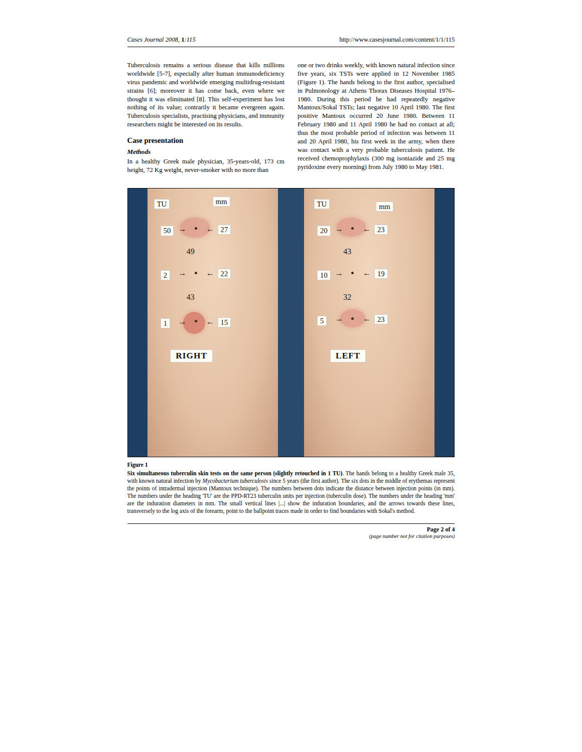Cases Journal 2008, 1:115
http://www.casesjournal.com/content/1/1/115
Tuberculosis remains a serious disease that kills millions worldwide [5-7], especially after human immunodeficiency virus pandemic and worldwide emerging multidrug-resistant strains [6]; moreover it has come back, even where we thought it was eliminated [8]. This self-experiment has lost nothing of its value; contrarily it became evergreen again. Tuberculosis specialists, practising physicians, and immunity researchers might be interested on its results.
Case presentation
Methods
In a healthy Greek male physician, 35-years-old, 173 cm height, 72 Kg weight, never-smoker with no more than
one or two drinks weekly, with known natural infection since five years, six TSTs were applied in 12 November 1985 (Figure 1). The hands belong to the first author, specialised in Pulmonology at Athens Thorax Diseases Hospital 1976–1980. During this period he had repeatedly negative Mantoux/Sokal TSTs; last negative 10 April 1980. The first positive Mantoux occurred 20 June 1980. Between 11 February 1980 and 11 April 1980 he had no contact at all; thus the most probable period of infection was between 11 and 20 April 1980, his first week in the army, when there was contact with a very probable tuberculosis patient. He received chemoprophylaxis (300 mg isoniazide and 25 mg pyridoxine every morning) from July 1980 to May 1981.
TU
mm
50
→
←
27
49
2
→
←
22
43
1
→
←
15
RIGHT
TU
mm
20
→
←
23
43
10
→
←
19
32
5
→
←
23
LEFT
Figure 1 Six simultaneous tuberculin skin tests on the same person (slightly retouched in 1 TU). The hands belong to a healthy Greek male 35, with known natural infection by Mycobacterium tuberculosis since 5 years (the first author). The six dots in the middle of erythemas represent the points of intradermal injection (Mantoux technique). The numbers between dots indicate the distance between injection points (in mm). The numbers under the heading 'TU' are the PPD-RT23 tuberculin units per injection (tuberculin dose). The numbers under the heading 'mm' are the induration diameters in mm. The small vertical lines |...| show the induration boundaries, and the arrows towards these lines, transversely to the log axis of the forearm, point to the ballpoint traces made in order to find boundaries with Sokal's method.
Page 2 of 4
(page number not for citation purposes)